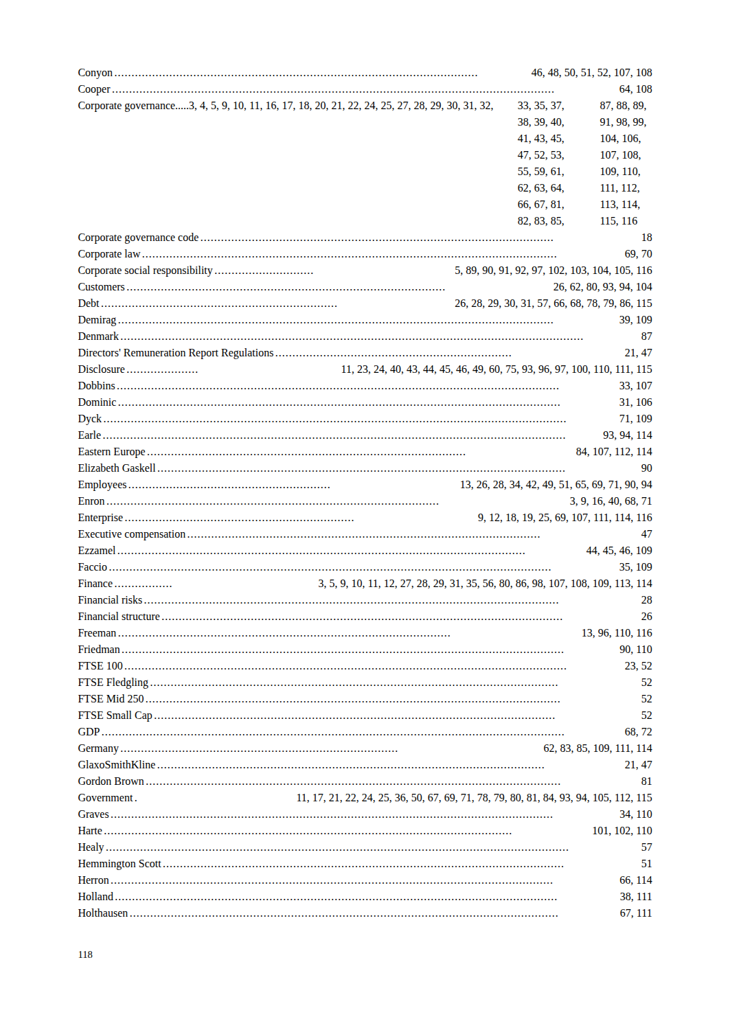Conyon.......................................................................................................... 46, 48, 50, 51, 52, 107, 108
Cooper................................................................................................................................. 64, 108
Corporate governance.....3, 4, 5, 9, 10, 11, 16, 17, 18, 20, 21, 22, 24, 25, 27, 28, 29, 30, 31, 32, 33, 35, 37, 38, 39, 40, 41, 43, 45, 47, 52, 53, 55, 59, 61, 62, 63, 64, 66, 67, 81, 82, 83, 85, 87, 88, 89, 91, 98, 99, 104, 106, 107, 108, 109, 110, 111, 112, 113, 114, 115, 116
Corporate governance code....................................................................................................... 18
Corporate law......................................................................................................................... 69, 70
Corporate social responsibility............................. 5, 89, 90, 91, 92, 97, 102, 103, 104, 105, 116
Customers............................................................................................. 26, 62, 80, 93, 94, 104
Debt..................................................................... 26, 28, 29, 30, 31, 57, 66, 68, 78, 79, 86, 115
Demirag............................................................................................................................... 39, 109
Denmark....................................................................................................................................... 87
Directors' Remuneration Report Regulations..................................................................... 21, 47
Disclosure..................... 11, 23, 24, 40, 43, 44, 45, 46, 49, 60, 75, 93, 96, 97, 100, 110, 111, 115
Dobbins................................................................................................................................. 33, 107
Dominic................................................................................................................................. 31, 106
Dyck....................................................................................................................................... 71, 109
Earle....................................................................................................................................... 93, 94, 114
Eastern Europe............................................................................................. 84, 107, 112, 114
Elizabeth Gaskell....................................................................................................................... 90
Employees........................................................... 13, 26, 28, 34, 42, 49, 51, 65, 69, 71, 90, 94
Enron................................................................................................. 3, 9, 16, 40, 68, 71
Enterprise................................................................... 9, 12, 18, 19, 25, 69, 107, 111, 114, 116
Executive compensation....................................................................................................... 47
Ezzamel....................................................................................................................... 44, 45, 46, 109
Faccio................................................................................................................................. 35, 109
Finance................. 3, 5, 9, 10, 11, 12, 27, 28, 29, 31, 35, 56, 80, 86, 98, 107, 108, 109, 113, 114
Financial risks......................................................................................................................... 28
Financial structure..................................................................................................................... 26
Freeman................................................................................................. 13, 96, 110, 116
Friedman................................................................................................................................. 90, 110
FTSE 100................................................................................................................................. 23, 52
FTSE Fledgling....................................................................................................................... 52
FTSE Mid 250......................................................................................................................... 52
FTSE Small Cap..................................................................................................................... 52
GDP....................................................................................................................................... 68, 72
Germany................................................................................. 62, 83, 85, 109, 111, 114
GlaxoSmithKline................................................................................................................. 21, 47
Gordon Brown......................................................................................................................... 81
Government. 11, 17, 21, 22, 24, 25, 36, 50, 67, 69, 71, 78, 79, 80, 81, 84, 93, 94, 105, 112, 115
Graves................................................................................................................................. 34, 110
Harte....................................................................................................................... 101, 102, 110
Healy....................................................................................................................................... 57
Hemmington Scott..................................................................................................................... 51
Herron................................................................................................................................. 66, 114
Holland................................................................................................................................. 38, 111
Holthausen............................................................................................................................. 67, 111
118